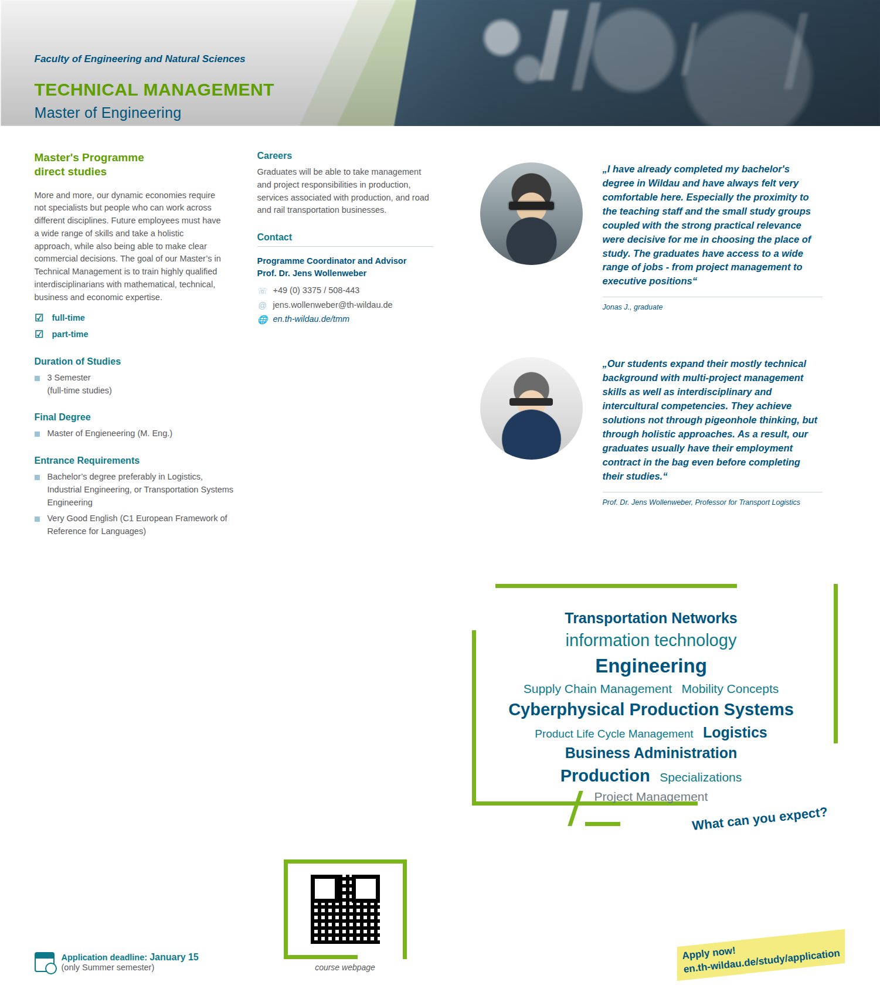Faculty of Engineering and Natural Sciences
Technical Management
Master of Engineering
Master's Programme
direct studies
More and more, our dynamic economies require not specialists but people who can work across different disciplines. Future employees must have a wide range of skills and take a holistic approach, while also being able to make clear commercial decisions. The goal of our Master’s in Technical Management is to train highly qualified interdisciplinarians with mathematical, technical, business and economic expertise.
full-time
part-time
Duration of Studies
3 Semester
(full-time studies)
Final Degree
Master of Engieneering (M. Eng.)
Entrance Requirements
Bachelor’s degree preferably in Logistics, Industrial Engineering, or Transportation Systems Engineering
Very Good English (C1 European Framework of Reference for Languages)
Careers
Graduates will be able to take management and project responsibilities in production, services associated with production, and road and rail transportation businesses.
Contact
Programme Coordinator and Advisor
Prof. Dr. Jens Wollenweber
☏+49 (0) 3375 / 508-443
@jens.wollenweber@th-wildau.de
🌐en.th-wildau.de/tmm
„I have already completed my bachelor's degree in Wildau and have always felt very comfortable here. Especially the proximity to the teaching staff and the small study groups coupled with the strong practical relevance were decisive for me in choosing the place of study. The graduates have access to a wide range of jobs - from project management to executive positions“
Jonas J., graduate
„Our students expand their mostly technical background with multi-project management skills as well as interdisciplinary and intercultural competencies. They achieve solutions not through pigeonhole thinking, but through holistic approaches. As a result, our graduates usually have their employment contract in the bag even before completing their studies.“
Prof. Dr. Jens Wollenweber, Professor for Transport Logistics
Transportation Networks
information technology
Engineering
Supply Chain Management Mobility Concepts
Cyberphysical Production Systems
Product Life Cycle Management Logistics
Business Administration
Production Specializations
Project Management
What can you expect?
Application deadline: January 15
(only Summer semester)
course webpage
Apply now!
en.th-wildau.de/study/application